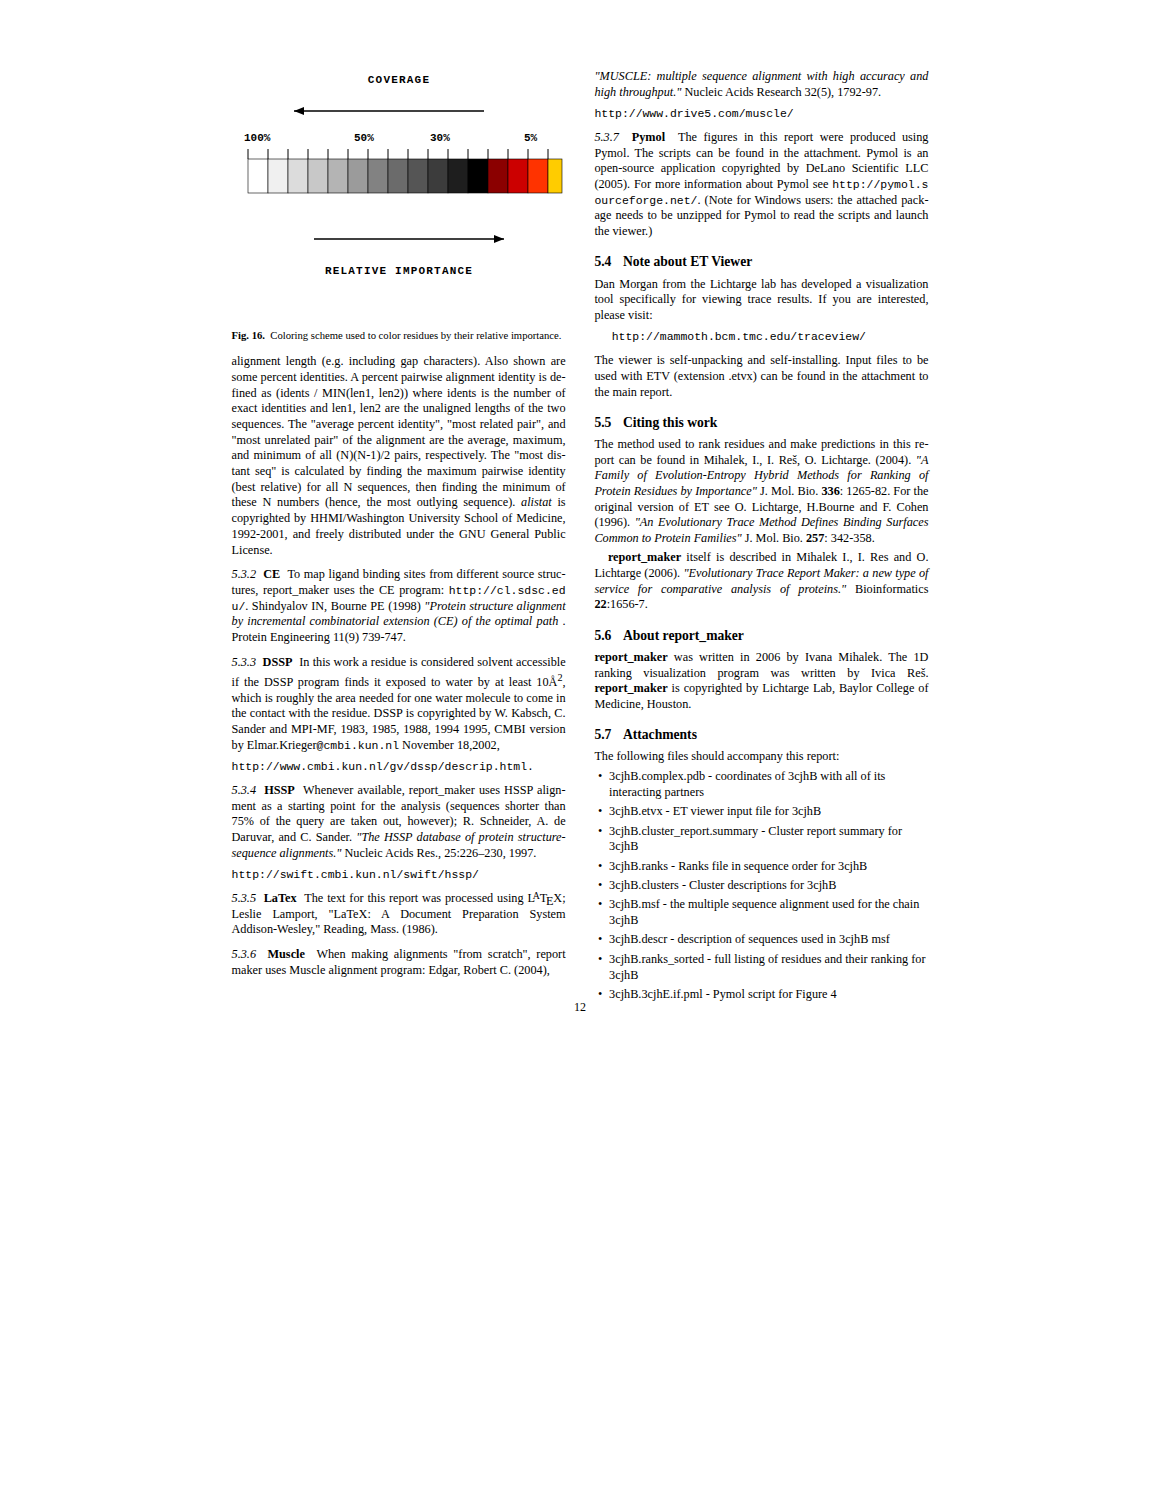COVERAGE 100% 50% 30% 5% RELATIVE IMPORTANCE
Fig. 16. Coloring scheme used to color residues by their relative importance.
alignment length (e.g. including gap characters). Also shown are some percent identities. A percent pairwise alignment identity is defined as (idents / MIN(len1, len2)) where idents is the number of exact identities and len1, len2 are the unaligned lengths of the two sequences. The "average percent identity", "most related pair", and "most unrelated pair" of the alignment are the average, maximum, and minimum of all (N)(N-1)/2 pairs, respectively. The "most distant seq" is calculated by finding the maximum pairwise identity (best relative) for all N sequences, then finding the minimum of these N numbers (hence, the most outlying sequence). alistat is copyrighted by HHMI/Washington University School of Medicine, 1992-2001, and freely distributed under the GNU General Public License.
5.3.2 CE To map ligand binding sites from different source structures, report_maker uses the CE program: http://cl.sdsc.edu/. Shindyalov IN, Bourne PE (1998) "Protein structure alignment by incremental combinatorial extension (CE) of the optimal path . Protein Engineering 11(9) 739-747.
5.3.3 DSSP In this work a residue is considered solvent accessible if the DSSP program finds it exposed to water by at least 10Å2, which is roughly the area needed for one water molecule to come in the contact with the residue. DSSP is copyrighted by W. Kabsch, C. Sander and MPI-MF, 1983, 1985, 1988, 1994 1995, CMBI version by Elmar.Krieger@cmbi.kun.nl November 18,2002,
http://www.cmbi.kun.nl/gv/dssp/descrip.html.
5.3.4 HSSP Whenever available, report_maker uses HSSP alignment as a starting point for the analysis (sequences shorter than 75% of the query are taken out, however); R. Schneider, A. de Daruvar, and C. Sander. "The HSSP database of protein structure-sequence alignments." Nucleic Acids Res., 25:226–230, 1997.
http://swift.cmbi.kun.nl/swift/hssp/
5.3.5 LaTex The text for this report was processed using LATEX; Leslie Lamport, "LaTeX: A Document Preparation System Addison-Wesley," Reading, Mass. (1986).
5.3.6 Muscle When making alignments "from scratch", report maker uses Muscle alignment program: Edgar, Robert C. (2004),
"MUSCLE: multiple sequence alignment with high accuracy and high throughput." Nucleic Acids Research 32(5), 1792-97.
http://www.drive5.com/muscle/
5.3.7 Pymol The figures in this report were produced using Pymol. The scripts can be found in the attachment. Pymol is an open-source application copyrighted by DeLano Scientific LLC (2005). For more information about Pymol see http://pymol.sourceforge.net/. (Note for Windows users: the attached package needs to be unzipped for Pymol to read the scripts and launch the viewer.)
5.4 Note about ET Viewer
Dan Morgan from the Lichtarge lab has developed a visualization tool specifically for viewing trace results. If you are interested, please visit:
http://mammoth.bcm.tmc.edu/traceview/
The viewer is self-unpacking and self-installing. Input files to be used with ETV (extension .etvx) can be found in the attachment to the main report.
5.5 Citing this work
The method used to rank residues and make predictions in this report can be found in Mihalek, I., I. Reš, O. Lichtarge. (2004). "A Family of Evolution-Entropy Hybrid Methods for Ranking of Protein Residues by Importance" J. Mol. Bio. 336: 1265-82. For the original version of ET see O. Lichtarge, H.Bourne and F. Cohen (1996). "An Evolutionary Trace Method Defines Binding Surfaces Common to Protein Families" J. Mol. Bio. 257: 342-358.
report_maker itself is described in Mihalek I., I. Res and O. Lichtarge (2006). "Evolutionary Trace Report Maker: a new type of service for comparative analysis of proteins." Bioinformatics 22:1656-7.
5.6 About report_maker
report_maker was written in 2006 by Ivana Mihalek. The 1D ranking visualization program was written by Ivica Reš. report_maker is copyrighted by Lichtarge Lab, Baylor College of Medicine, Houston.
5.7 Attachments
The following files should accompany this report:
3cjhB.complex.pdb - coordinates of 3cjhB with all of its interacting partners
3cjhB.etvx - ET viewer input file for 3cjhB
3cjhB.cluster_report.summary - Cluster report summary for 3cjhB
3cjhB.ranks - Ranks file in sequence order for 3cjhB
3cjhB.clusters - Cluster descriptions for 3cjhB
3cjhB.msf - the multiple sequence alignment used for the chain 3cjhB
3cjhB.descr - description of sequences used in 3cjhB msf
3cjhB.ranks_sorted - full listing of residues and their ranking for 3cjhB
3cjhB.3cjhE.if.pml - Pymol script for Figure 4
12